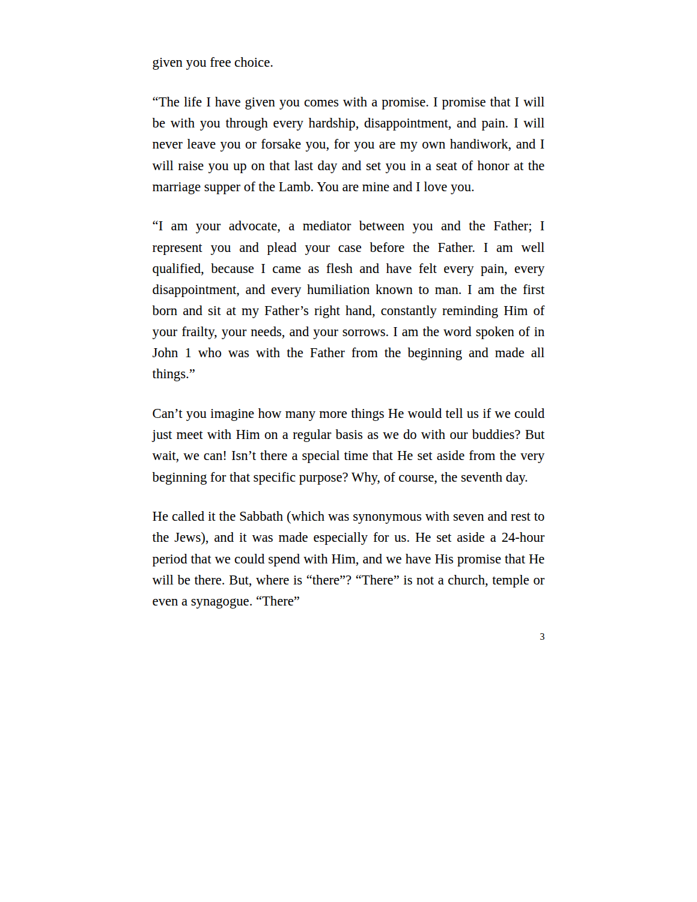given you free choice.
“The life I have given you comes with a promise. I promise that I will be with you through every hardship, disappointment, and pain. I will never leave you or forsake you, for you are my own handiwork, and I will raise you up on that last day and set you in a seat of honor at the marriage supper of the Lamb. You are mine and I love you.
“I am your advocate, a mediator between you and the Father; I represent you and plead your case before the Father. I am well qualified, because I came as flesh and have felt every pain, every disappointment, and every humiliation known to man. I am the first born and sit at my Father’s right hand, constantly reminding Him of your frailty, your needs, and your sorrows. I am the word spoken of in John 1 who was with the Father from the beginning and made all things.”
Can’t you imagine how many more things He would tell us if we could just meet with Him on a regular basis as we do with our buddies? But wait, we can! Isn’t there a special time that He set aside from the very beginning for that specific purpose? Why, of course, the seventh day.
He called it the Sabbath (which was synonymous with seven and rest to the Jews), and it was made especially for us. He set aside a 24-hour period that we could spend with Him, and we have His promise that He will be there. But, where is “there”? “There” is not a church, temple or even a synagogue. “There”
3